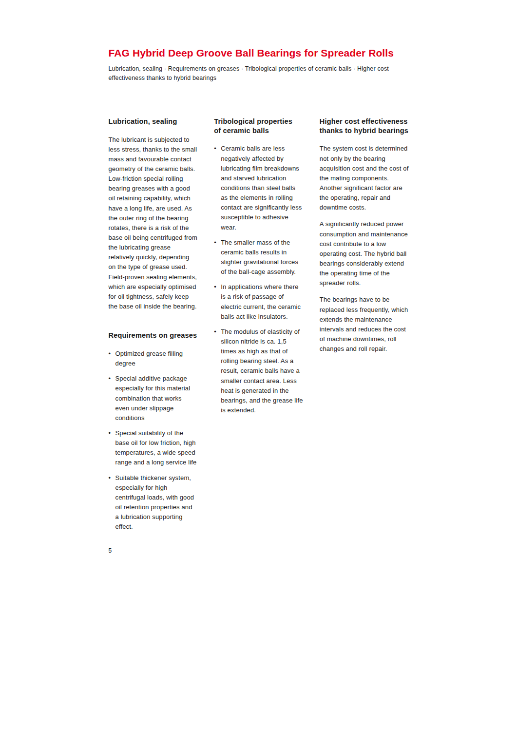FAG Hybrid Deep Groove Ball Bearings for Spreader Rolls
Lubrication, sealing · Requirements on greases · Tribological properties of ceramic balls · Higher cost effectiveness thanks to hybrid bearings
Lubrication, sealing
The lubricant is subjected to less stress, thanks to the small mass and favourable contact geometry of the ceramic balls. Low-friction special rolling bearing greases with a good oil retaining capability, which have a long life, are used. As the outer ring of the bearing rotates, there is a risk of the base oil being centrifuged from the lubricating grease relatively quickly, depending on the type of grease used. Field-proven sealing elements, which are especially optimised for oil tightness, safely keep the base oil inside the bearing.
Requirements on greases
Optimized grease filling degree
Special additive package especially for this material combination that works even under slippage conditions
Special suitability of the base oil for low friction, high temperatures, a wide speed range and a long service life
Suitable thickener system, especially for high centrifugal loads, with good oil retention properties and a lubrication supporting effect.
Tribological properties
of ceramic balls
Ceramic balls are less negatively affected by lubricating film breakdowns and starved lubrication conditions than steel balls as the elements in rolling contact are significantly less susceptible to adhesive wear.
The smaller mass of the ceramic balls results in slighter gravitational forces of the ball-cage assembly.
In applications where there is a risk of passage of electric current, the ceramic balls act like insulators.
The modulus of elasticity of silicon nitride is ca. 1,5 times as high as that of rolling bearing steel. As a result, ceramic balls have a smaller contact area. Less heat is generated in the bearings, and the grease life is extended.
Higher cost effectiveness
thanks to hybrid bearings
The system cost is determined not only by the bearing acquisition cost and the cost of the mating components. Another significant factor are the operating, repair and downtime costs.
A significantly reduced power consumption and maintenance cost contribute to a low operating cost. The hybrid ball bearings considerably extend the operating time of the spreader rolls.
The bearings have to be replaced less frequently, which extends the maintenance intervals and reduces the cost of machine downtimes, roll changes and roll repair.
5